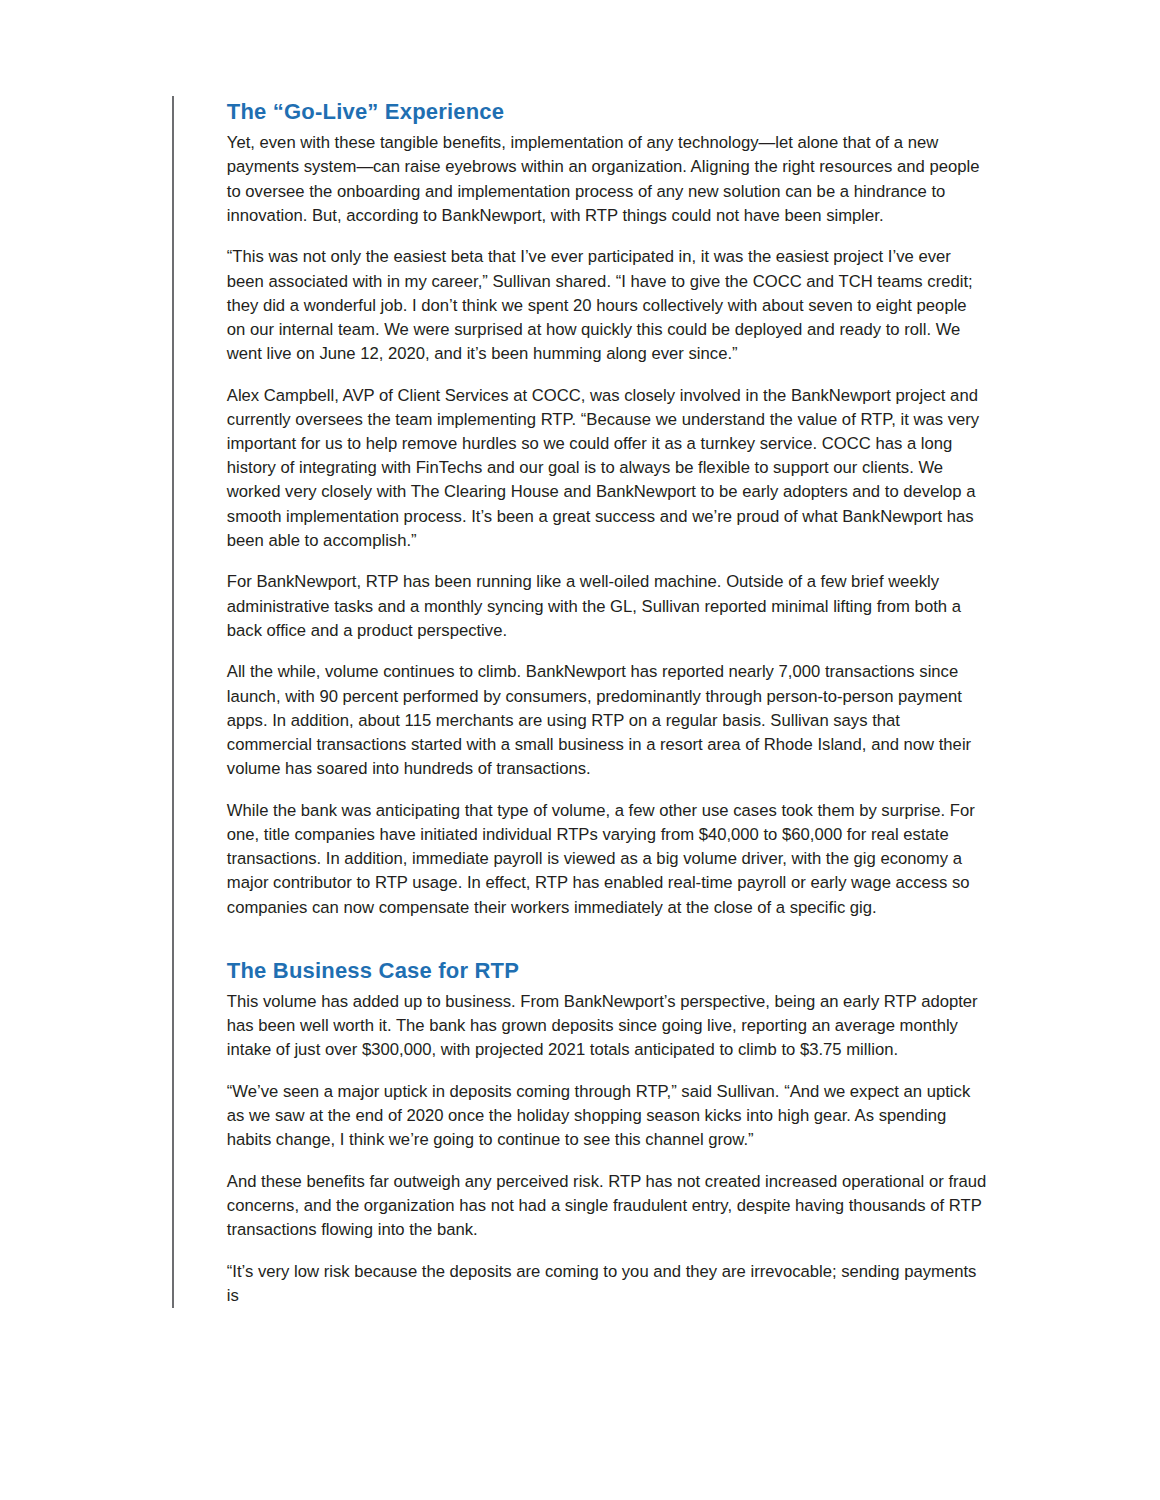The “Go-Live” Experience
Yet, even with these tangible benefits, implementation of any technology—let alone that of a new payments system—can raise eyebrows within an organization. Aligning the right resources and people to oversee the onboarding and implementation process of any new solution can be a hindrance to innovation. But, according to BankNewport, with RTP things could not have been simpler.
“This was not only the easiest beta that I’ve ever participated in, it was the easiest project I’ve ever been associated with in my career,” Sullivan shared. “I have to give the COCC and TCH teams credit; they did a wonderful job. I don’t think we spent 20 hours collectively with about seven to eight people on our internal team. We were surprised at how quickly this could be deployed and ready to roll. We went live on June 12, 2020, and it’s been humming along ever since.”
Alex Campbell, AVP of Client Services at COCC, was closely involved in the BankNewport project and currently oversees the team implementing RTP. “Because we understand the value of RTP, it was very important for us to help remove hurdles so we could offer it as a turnkey service. COCC has a long history of integrating with FinTechs and our goal is to always be flexible to support our clients. We worked very closely with The Clearing House and BankNewport to be early adopters and to develop a smooth implementation process. It’s been a great success and we’re proud of what BankNewport has been able to accomplish.”
For BankNewport, RTP has been running like a well-oiled machine. Outside of a few brief weekly administrative tasks and a monthly syncing with the GL, Sullivan reported minimal lifting from both a back office and a product perspective.
All the while, volume continues to climb. BankNewport has reported nearly 7,000 transactions since launch, with 90 percent performed by consumers, predominantly through person-to-person payment apps. In addition, about 115 merchants are using RTP on a regular basis. Sullivan says that commercial transactions started with a small business in a resort area of Rhode Island, and now their volume has soared into hundreds of transactions.
While the bank was anticipating that type of volume, a few other use cases took them by surprise. For one, title companies have initiated individual RTPs varying from $40,000 to $60,000 for real estate transactions. In addition, immediate payroll is viewed as a big volume driver, with the gig economy a major contributor to RTP usage. In effect, RTP has enabled real-time payroll or early wage access so companies can now compensate their workers immediately at the close of a specific gig.
The Business Case for RTP
This volume has added up to business. From BankNewport’s perspective, being an early RTP adopter has been well worth it. The bank has grown deposits since going live, reporting an average monthly intake of just over $300,000, with projected 2021 totals anticipated to climb to $3.75 million.
“We’ve seen a major uptick in deposits coming through RTP,” said Sullivan. “And we expect an uptick as we saw at the end of 2020 once the holiday shopping season kicks into high gear. As spending habits change, I think we’re going to continue to see this channel grow.”
And these benefits far outweigh any perceived risk. RTP has not created increased operational or fraud concerns, and the organization has not had a single fraudulent entry, despite having thousands of RTP transactions flowing into the bank.
“It’s very low risk because the deposits are coming to you and they are irrevocable; sending payments is